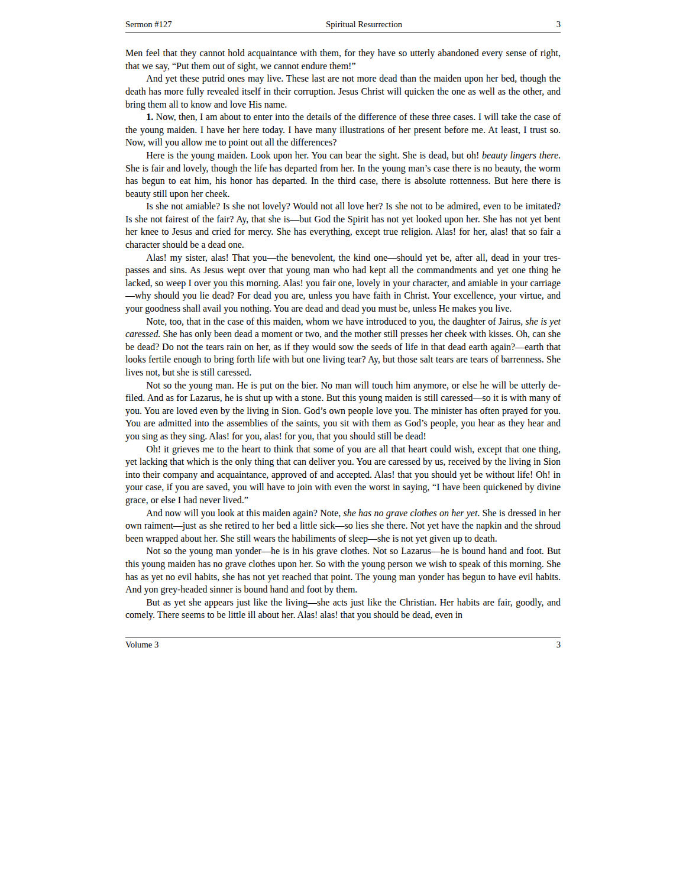Sermon #127 Spiritual Resurrection 3
Men feel that they cannot hold acquaintance with them, for they have so utterly abandoned every sense of right, that we say, “Put them out of sight, we cannot endure them!”
And yet these putrid ones may live. These last are not more dead than the maiden upon her bed, though the death has more fully revealed itself in their corruption. Jesus Christ will quicken the one as well as the other, and bring them all to know and love His name.
1. Now, then, I am about to enter into the details of the difference of these three cases. I will take the case of the young maiden. I have her here today. I have many illustrations of her present before me. At least, I trust so. Now, will you allow me to point out all the differences?
Here is the young maiden. Look upon her. You can bear the sight. She is dead, but oh! beauty lingers there. She is fair and lovely, though the life has departed from her. In the young man’s case there is no beauty, the worm has begun to eat him, his honor has departed. In the third case, there is absolute rottenness. But here there is beauty still upon her cheek.
Is she not amiable? Is she not lovely? Would not all love her? Is she not to be admired, even to be imitated? Is she not fairest of the fair? Ay, that she is—but God the Spirit has not yet looked upon her. She has not yet bent her knee to Jesus and cried for mercy. She has everything, except true religion. Alas! for her, alas! that so fair a character should be a dead one.
Alas! my sister, alas! That you—the benevolent, the kind one—should yet be, after all, dead in your trespasses and sins. As Jesus wept over that young man who had kept all the commandments and yet one thing he lacked, so weep I over you this morning. Alas! you fair one, lovely in your character, and amiable in your carriage—why should you lie dead? For dead you are, unless you have faith in Christ. Your excellence, your virtue, and your goodness shall avail you nothing. You are dead and dead you must be, unless He makes you live.
Note, too, that in the case of this maiden, whom we have introduced to you, the daughter of Jairus, she is yet caressed. She has only been dead a moment or two, and the mother still presses her cheek with kisses. Oh, can she be dead? Do not the tears rain on her, as if they would sow the seeds of life in that dead earth again?—earth that looks fertile enough to bring forth life with but one living tear? Ay, but those salt tears are tears of barrenness. She lives not, but she is still caressed.
Not so the young man. He is put on the bier. No man will touch him anymore, or else he will be utterly defiled. And as for Lazarus, he is shut up with a stone. But this young maiden is still caressed—so it is with many of you. You are loved even by the living in Sion. God’s own people love you. The minister has often prayed for you. You are admitted into the assemblies of the saints, you sit with them as God’s people, you hear as they hear and you sing as they sing. Alas! for you, alas! for you, that you should still be dead!
Oh! it grieves me to the heart to think that some of you are all that heart could wish, except that one thing, yet lacking that which is the only thing that can deliver you. You are caressed by us, received by the living in Sion into their company and acquaintance, approved of and accepted. Alas! that you should yet be without life! Oh! in your case, if you are saved, you will have to join with even the worst in saying, “I have been quickened by divine grace, or else I had never lived.”
And now will you look at this maiden again? Note, she has no grave clothes on her yet. She is dressed in her own raiment—just as she retired to her bed a little sick—so lies she there. Not yet have the napkin and the shroud been wrapped about her. She still wears the habiliments of sleep—she is not yet given up to death.
Not so the young man yonder—he is in his grave clothes. Not so Lazarus—he is bound hand and foot. But this young maiden has no grave clothes upon her. So with the young person we wish to speak of this morning. She has as yet no evil habits, she has not yet reached that point. The young man yonder has begun to have evil habits. And yon grey-headed sinner is bound hand and foot by them.
But as yet she appears just like the living—she acts just like the Christian. Her habits are fair, goodly, and comely. There seems to be little ill about her. Alas! alas! that you should be dead, even in
Volume 3 3